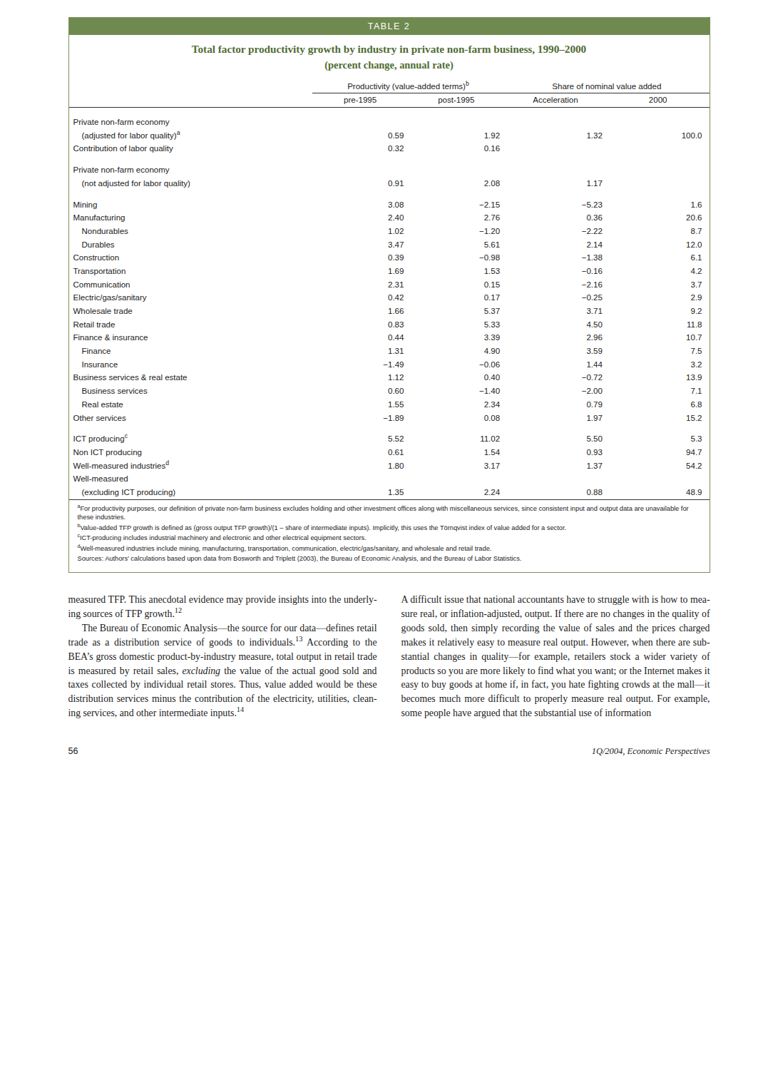TABLE 2
Total factor productivity growth by industry in private non-farm business, 1990–2000
(percent change, annual rate)
| | Productivity (value-added terms) b | Share of nominal value added |
| --- | --- | --- |
| | pre-1995 | post-1995 | Acceleration | 2000 |
| Private non-farm economy | | | | |
| (adjusted for labor quality) a | 0.59 | 1.92 | 1.32 | 100.0 |
| Contribution of labor quality | 0.32 | 0.16 | | |
| Private non-farm economy | | | | |
| (not adjusted for labor quality) | 0.91 | 2.08 | 1.17 | |
| Mining | 3.08 | −2.15 | −5.23 | 1.6 |
| Manufacturing | 2.40 | 2.76 | 0.36 | 20.6 |
| Nondurables | 1.02 | −1.20 | −2.22 | 8.7 |
| Durables | 3.47 | 5.61 | 2.14 | 12.0 |
| Construction | 0.39 | −0.98 | −1.38 | 6.1 |
| Transportation | 1.69 | 1.53 | −0.16 | 4.2 |
| Communication | 2.31 | 0.15 | −2.16 | 3.7 |
| Electric/gas/sanitary | 0.42 | 0.17 | −0.25 | 2.9 |
| Wholesale trade | 1.66 | 5.37 | 3.71 | 9.2 |
| Retail trade | 0.83 | 5.33 | 4.50 | 11.8 |
| Finance & insurance | 0.44 | 3.39 | 2.96 | 10.7 |
| Finance | 1.31 | 4.90 | 3.59 | 7.5 |
| Insurance | −1.49 | −0.06 | 1.44 | 3.2 |
| Business services & real estate | 1.12 | 0.40 | −0.72 | 13.9 |
| Business services | 0.60 | −1.40 | −2.00 | 7.1 |
| Real estate | 1.55 | 2.34 | 0.79 | 6.8 |
| Other services | −1.89 | 0.08 | 1.97 | 15.2 |
| ICT producing c | 5.52 | 11.02 | 5.50 | 5.3 |
| Non ICT producing | 0.61 | 1.54 | 0.93 | 94.7 |
| Well-measured industries d | 1.80 | 3.17 | 1.37 | 54.2 |
| Well-measured | | | | |
| (excluding ICT producing) | 1.35 | 2.24 | 0.88 | 48.9 |
aFor productivity purposes, our definition of private non-farm business excludes holding and other investment offices along with miscellaneous services, since consistent input and output data are unavailable for these industries.
bValue-added TFP growth is defined as (gross output TFP growth)/(1 – share of intermediate inputs). Implicitly, this uses the Törnqvist index of value added for a sector.
cICT-producing includes industrial machinery and electronic and other electrical equipment sectors.
dWell-measured industries include mining, manufacturing, transportation, communication, electric/gas/sanitary, and wholesale and retail trade.
Sources: Authors’ calculations based upon data from Bosworth and Triplett (2003), the Bureau of Economic Analysis, and the Bureau of Labor Statistics.
measured TFP. This anecdotal evidence may provide insights into the underlying sources of TFP growth.12
The Bureau of Economic Analysis—the source for our data—defines retail trade as a distribution service of goods to individuals.13 According to the BEA’s gross domestic product-by-industry measure, total output in retail trade is measured by retail sales, excluding the value of the actual good sold and taxes collected by individual retail stores. Thus, value added would be these distribution services minus the contribution of the electricity, utilities, cleaning services, and other intermediate inputs.14
A difficult issue that national accountants have to struggle with is how to measure real, or inflation-adjusted, output. If there are no changes in the quality of goods sold, then simply recording the value of sales and the prices charged makes it relatively easy to measure real output. However, when there are substantial changes in quality—for example, retailers stock a wider variety of products so you are more likely to find what you want; or the Internet makes it easy to buy goods at home if, in fact, you hate fighting crowds at the mall—it becomes much more difficult to properly measure real output. For example, some people have argued that the substantial use of information
56
1Q/2004, Economic Perspectives